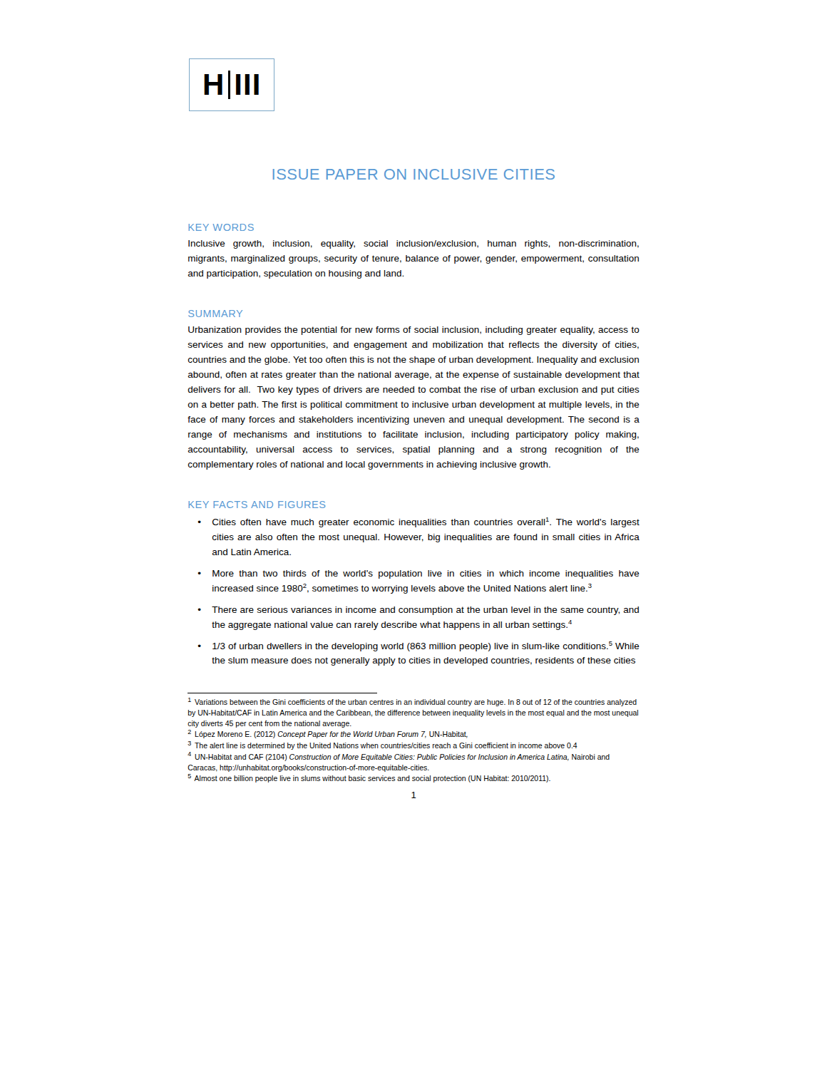H III
ISSUE PAPER ON INCLUSIVE CITIES
Key Words
Inclusive growth, inclusion, equality, social inclusion/exclusion, human rights, non-discrimination, migrants, marginalized groups, security of tenure, balance of power, gender, empowerment, consultation and participation, speculation on housing and land.
Summary
Urbanization provides the potential for new forms of social inclusion, including greater equality, access to services and new opportunities, and engagement and mobilization that reflects the diversity of cities, countries and the globe. Yet too often this is not the shape of urban development. Inequality and exclusion abound, often at rates greater than the national average, at the expense of sustainable development that delivers for all. Two key types of drivers are needed to combat the rise of urban exclusion and put cities on a better path. The first is political commitment to inclusive urban development at multiple levels, in the face of many forces and stakeholders incentivizing uneven and unequal development. The second is a range of mechanisms and institutions to facilitate inclusion, including participatory policy making, accountability, universal access to services, spatial planning and a strong recognition of the complementary roles of national and local governments in achieving inclusive growth.
Key Facts and Figures
Cities often have much greater economic inequalities than countries overall1. The world's largest cities are also often the most unequal. However, big inequalities are found in small cities in Africa and Latin America.
More than two thirds of the world's population live in cities in which income inequalities have increased since 19802, sometimes to worrying levels above the United Nations alert line.3
There are serious variances in income and consumption at the urban level in the same country, and the aggregate national value can rarely describe what happens in all urban settings.4
1/3 of urban dwellers in the developing world (863 million people) live in slum-like conditions.5 While the slum measure does not generally apply to cities in developed countries, residents of these cities
1 Variations between the Gini coefficients of the urban centres in an individual country are huge. In 8 out of 12 of the countries analyzed by UN-Habitat/CAF in Latin America and the Caribbean, the difference between inequality levels in the most equal and the most unequal city diverts 45 per cent from the national average.
2 López Moreno E. (2012) Concept Paper for the World Urban Forum 7, UN-Habitat,
3 The alert line is determined by the United Nations when countries/cities reach a Gini coefficient in income above 0.4
4 UN-Habitat and CAF (2104) Construction of More Equitable Cities: Public Policies for Inclusion in America Latina, Nairobi and Caracas, http://unhabitat.org/books/construction-of-more-equitable-cities.
5 Almost one billion people live in slums without basic services and social protection (UN Habitat: 2010/2011).
1